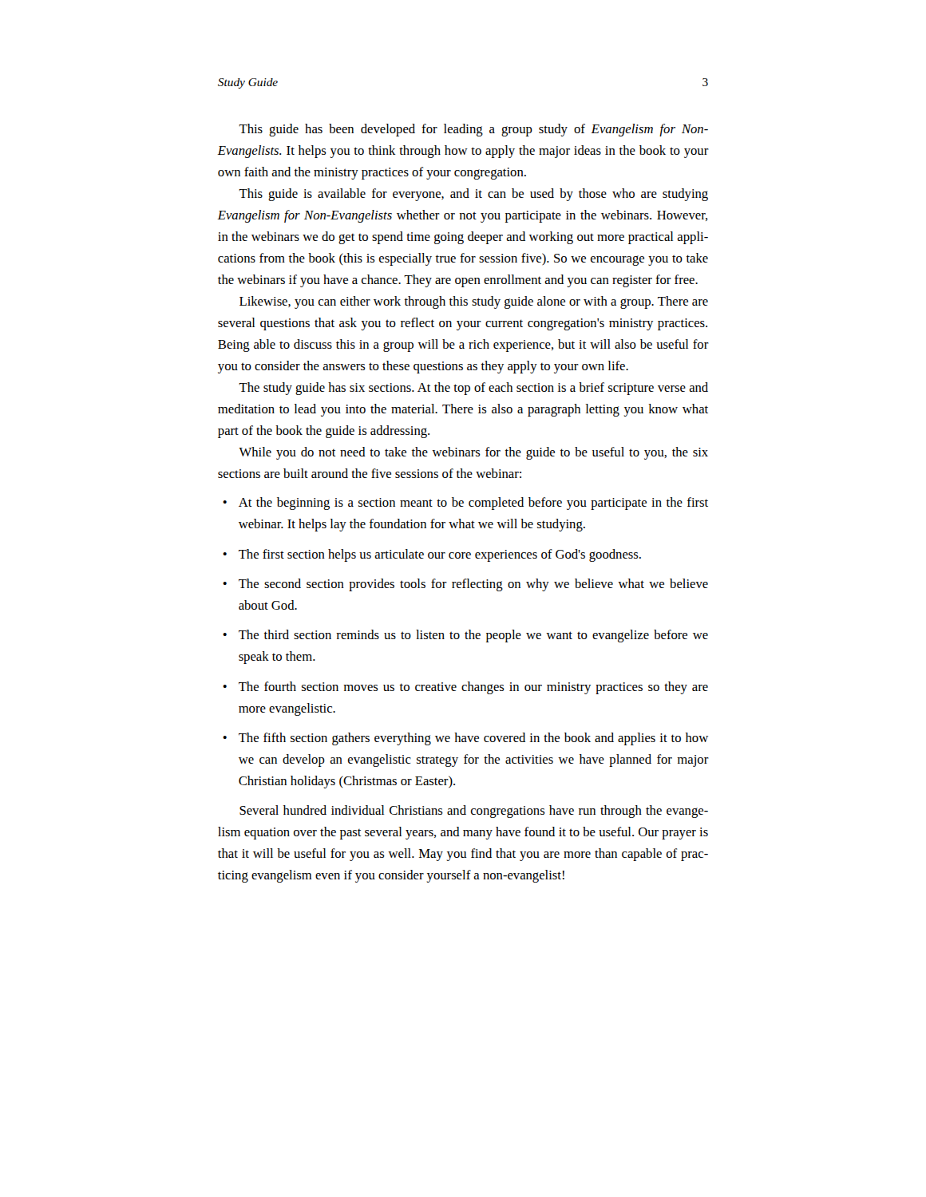Study Guide 3
This guide has been developed for leading a group study of Evangelism for Non-Evangelists. It helps you to think through how to apply the major ideas in the book to your own faith and the ministry practices of your congregation.
This guide is available for everyone, and it can be used by those who are studying Evangelism for Non-Evangelists whether or not you participate in the webinars. However, in the webinars we do get to spend time going deeper and working out more practical applications from the book (this is especially true for session five). So we encourage you to take the webinars if you have a chance. They are open enrollment and you can register for free.
Likewise, you can either work through this study guide alone or with a group. There are several questions that ask you to reflect on your current congregation's ministry practices. Being able to discuss this in a group will be a rich experience, but it will also be useful for you to consider the answers to these questions as they apply to your own life.
The study guide has six sections. At the top of each section is a brief scripture verse and meditation to lead you into the material. There is also a paragraph letting you know what part of the book the guide is addressing.
While you do not need to take the webinars for the guide to be useful to you, the six sections are built around the five sessions of the webinar:
At the beginning is a section meant to be completed before you participate in the first webinar. It helps lay the foundation for what we will be studying.
The first section helps us articulate our core experiences of God's goodness.
The second section provides tools for reflecting on why we believe what we believe about God.
The third section reminds us to listen to the people we want to evangelize before we speak to them.
The fourth section moves us to creative changes in our ministry practices so they are more evangelistic.
The fifth section gathers everything we have covered in the book and applies it to how we can develop an evangelistic strategy for the activities we have planned for major Christian holidays (Christmas or Easter).
Several hundred individual Christians and congregations have run through the evangelism equation over the past several years, and many have found it to be useful. Our prayer is that it will be useful for you as well. May you find that you are more than capable of practicing evangelism even if you consider yourself a non-evangelist!